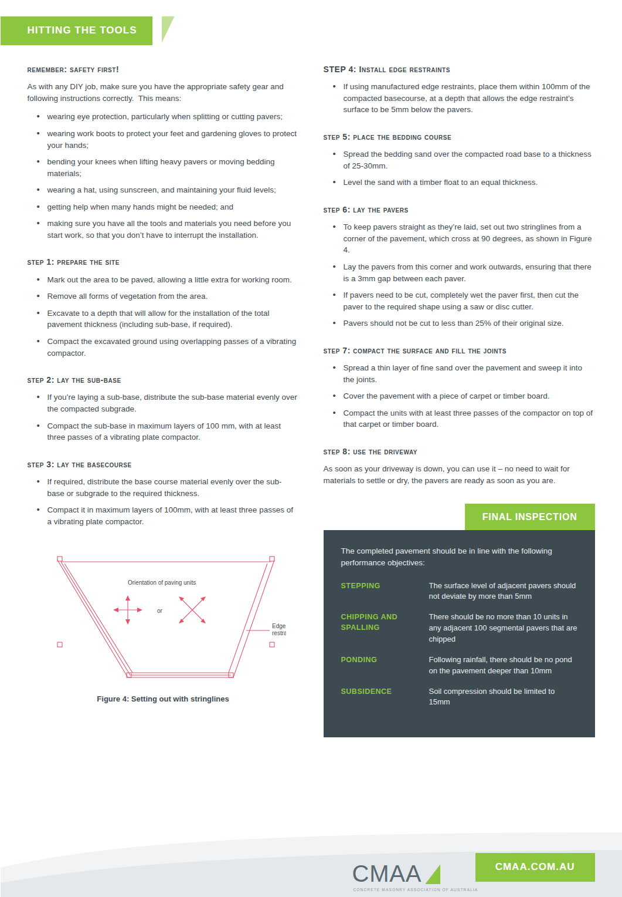Hitting the Tools
remember: safety first!
As with any DIY job, make sure you have the appropriate safety gear and following instructions correctly. This means:
wearing eye protection, particularly when splitting or cutting pavers;
wearing work boots to protect your feet and gardening gloves to protect your hands;
bending your knees when lifting heavy pavers or moving bedding materials;
wearing a hat, using sunscreen, and maintaining your fluid levels;
getting help when many hands might be needed; and
making sure you have all the tools and materials you need before you start work, so that you don’t have to interrupt the installation.
step 1: prepare the site
Mark out the area to be paved, allowing a little extra for working room.
Remove all forms of vegetation from the area.
Excavate to a depth that will allow for the installation of the total pavement thickness (including sub-base, if required).
Compact the excavated ground using overlapping passes of a vibrating compactor.
step 2: lay the sub-base
If you’re laying a sub-base, distribute the sub-base material evenly over the compacted subgrade.
Compact the sub-base in maximum layers of 100 mm, with at least three passes of a vibrating plate compactor.
step 3: lay the basecourse
If required, distribute the base course material evenly over the sub-base or subgrade to the required thickness.
Compact it in maximum layers of 100mm, with at least three passes of a vibrating plate compactor.
Orientation of paving units or Edge restraints
Figure 4: Setting out with stringlines
step 4: Install edge restraints
If using manufactured edge restraints, place them within 100mm of the compacted basecourse, at a depth that allows the edge restraint’s surface to be 5mm below the pavers.
step 5: place the bedding course
Spread the bedding sand over the compacted road base to a thickness of 25-30mm.
Level the sand with a timber float to an equal thickness.
step 6: lay the pavers
To keep pavers straight as they’re laid, set out two stringlines from a corner of the pavement, which cross at 90 degrees, as shown in Figure 4.
Lay the pavers from this corner and work outwards, ensuring that there is a 3mm gap between each paver.
If pavers need to be cut, completely wet the paver first, then cut the paver to the required shape using a saw or disc cutter.
Pavers should not be cut to less than 25% of their original size.
step 7: compact the surface and fill the joints
Spread a thin layer of fine sand over the pavement and sweep it into the joints.
Cover the pavement with a piece of carpet or timber board.
Compact the units with at least three passes of the compactor on top of that carpet or timber board.
step 8: use the driveway
As soon as your driveway is down, you can use it – no need to wait for materials to settle or dry, the pavers are ready as soon as you are.
Final Inspection
The completed pavement should be in line with the following performance objectives:
| Stepping | The surface level of adjacent pavers should not deviate by more than 5mm |
| Chipping and spalling | There should be no more than 10 units in any adjacent 100 segmental pavers that are chipped |
| Ponding | Following rainfall, there should be no pond on the pavement deeper than 10mm |
| Subsidence | Soil compression should be limited to 15mm |
CMAA Concrete Masonry Association of Australia
cmaa.com.au